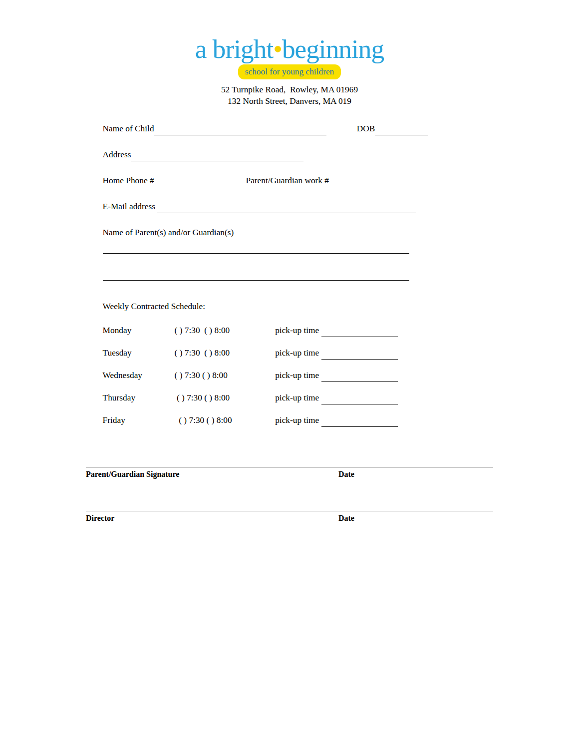a bright•beginning
school for young children
52 Turnpike Road, Rowley, MA 01969
132 North Street, Danvers, MA 019
Name of Child DOB
Address
Home Phone # Parent/Guardian work #
E-Mail address
Name of Parent(s) and/or Guardian(s)
Weekly Contracted Schedule:
| Monday | ( ) 7:30 ( ) 8:00 | pick-up time |
| Tuesday | ( ) 7:30 ( ) 8:00 | pick-up time |
| Wednesday | ( ) 7:30 ( ) 8:00 | pick-up time |
| Thursday | ( ) 7:30 ( ) 8:00 | pick-up time |
| Friday | ( ) 7:30 ( ) 8:00 | pick-up time |
Parent/Guardian Signature Date
Director Date